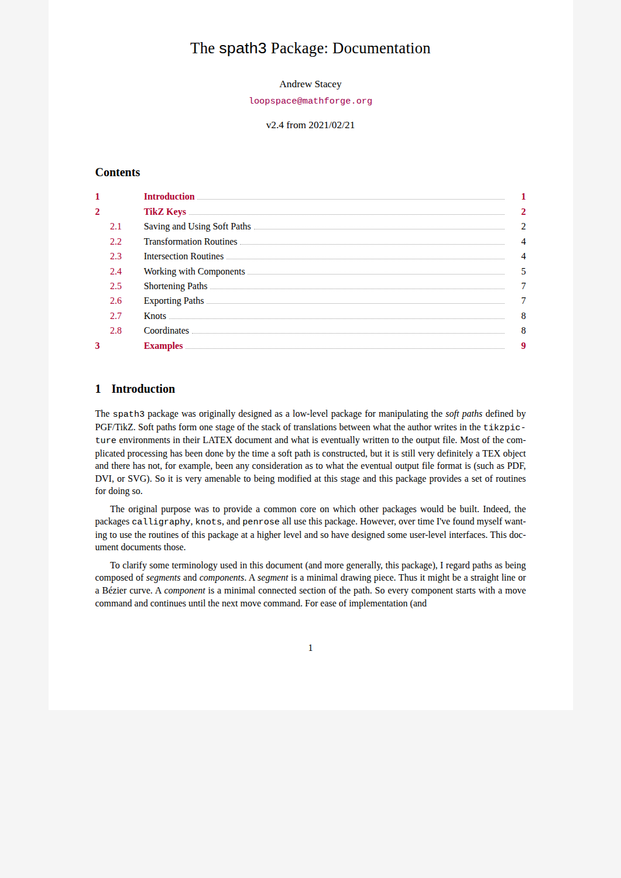The spath3 Package: Documentation
Andrew Stacey
loopspace@mathforge.org
v2.4 from 2021/02/21
Contents
| 1 | Introduction | 1 |
| 2 | TikZ Keys | 2 |
| 2.1 | Saving and Using Soft Paths | 2 |
| 2.2 | Transformation Routines | 4 |
| 2.3 | Intersection Routines | 4 |
| 2.4 | Working with Components | 5 |
| 2.5 | Shortening Paths | 7 |
| 2.6 | Exporting Paths | 7 |
| 2.7 | Knots | 8 |
| 2.8 | Coordinates | 8 |
| 3 | Examples | 9 |
1 Introduction
The spath3 package was originally designed as a low-level package for manipulating the soft paths defined by PGF/TikZ. Soft paths form one stage of the stack of translations between what the author writes in the tikzpicture environments in their LATEX document and what is eventually written to the output file. Most of the complicated processing has been done by the time a soft path is constructed, but it is still very definitely a TEX object and there has not, for example, been any consideration as to what the eventual output file format is (such as PDF, DVI, or SVG). So it is very amenable to being modified at this stage and this package provides a set of routines for doing so.
The original purpose was to provide a common core on which other packages would be built. Indeed, the packages calligraphy, knots, and penrose all use this package. However, over time I've found myself wanting to use the routines of this package at a higher level and so have designed some user-level interfaces. This document documents those.
To clarify some terminology used in this document (and more generally, this package), I regard paths as being composed of segments and components. A segment is a minimal drawing piece. Thus it might be a straight line or a Bézier curve. A component is a minimal connected section of the path. So every component starts with a move command and continues until the next move command. For ease of implementation (and
1